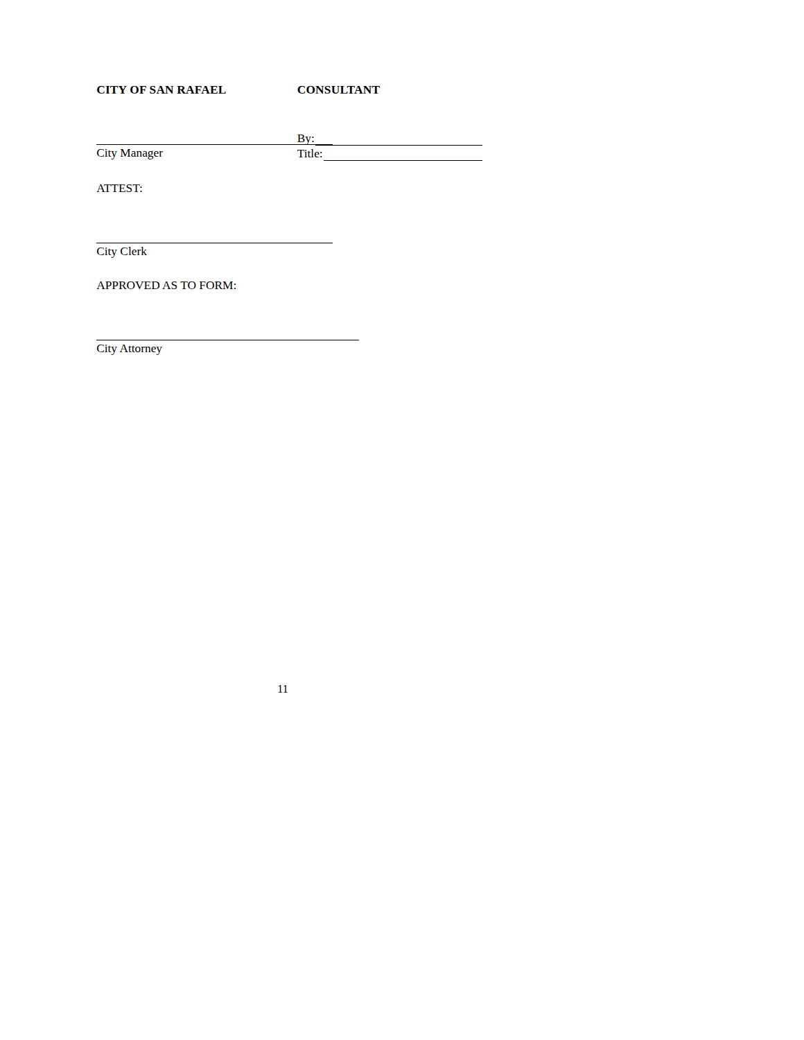| CITY OF SAN RAFAEL | | CONSULTANT |
| City Manager | | By: Title: |
| ATTEST: City Clerk APPROVED AS TO FORM: City Attorney | | |
11